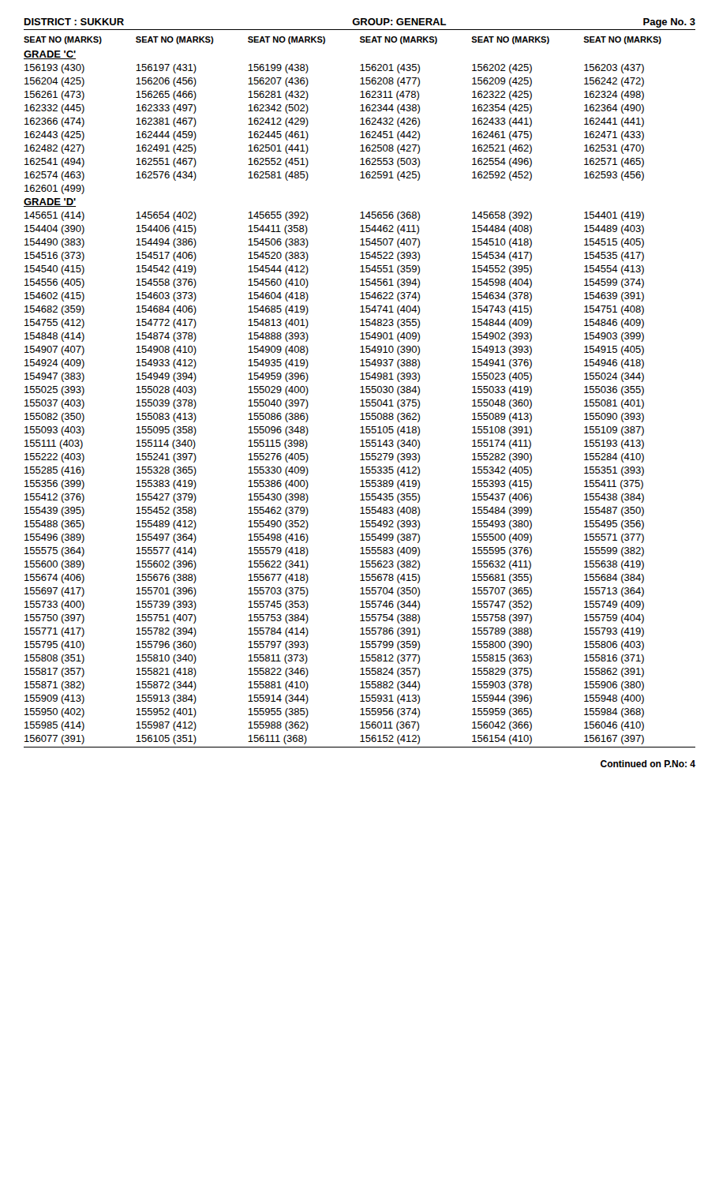DISTRICT : SUKKUR GROUP: GENERAL Page No. 3
| SEAT NO (MARKS) | SEAT NO (MARKS) | SEAT NO (MARKS) | SEAT NO (MARKS) | SEAT NO (MARKS) | SEAT NO (MARKS) |
| --- | --- | --- | --- | --- | --- |
| GRADE 'C' |
| 156193 (430) | 156197 (431) | 156199 (438) | 156201 (435) | 156202 (425) | 156203 (437) |
| 156204 (425) | 156206 (456) | 156207 (436) | 156208 (477) | 156209 (425) | 156242 (472) |
| 156261 (473) | 156265 (466) | 156281 (432) | 162311 (478) | 162322 (425) | 162324 (498) |
| 162332 (445) | 162333 (497) | 162342 (502) | 162344 (438) | 162354 (425) | 162364 (490) |
| 162366 (474) | 162381 (467) | 162412 (429) | 162432 (426) | 162433 (441) | 162441 (441) |
| 162443 (425) | 162444 (459) | 162445 (461) | 162451 (442) | 162461 (475) | 162471 (433) |
| 162482 (427) | 162491 (425) | 162501 (441) | 162508 (427) | 162521 (462) | 162531 (470) |
| 162541 (494) | 162551 (467) | 162552 (451) | 162553 (503) | 162554 (496) | 162571 (465) |
| 162574 (463) | 162576 (434) | 162581 (485) | 162591 (425) | 162592 (452) | 162593 (456) |
| 162601 (499) | | | | | |
| GRADE 'D' |
| 145651 (414) | 145654 (402) | 145655 (392) | 145656 (368) | 145658 (392) | 154401 (419) |
| 154404 (390) | 154406 (415) | 154411 (358) | 154462 (411) | 154484 (408) | 154489 (403) |
| 154490 (383) | 154494 (386) | 154506 (383) | 154507 (407) | 154510 (418) | 154515 (405) |
| 154516 (373) | 154517 (406) | 154520 (383) | 154522 (393) | 154534 (417) | 154535 (417) |
| 154540 (415) | 154542 (419) | 154544 (412) | 154551 (359) | 154552 (395) | 154554 (413) |
| 154556 (405) | 154558 (376) | 154560 (410) | 154561 (394) | 154598 (404) | 154599 (374) |
| 154602 (415) | 154603 (373) | 154604 (418) | 154622 (374) | 154634 (378) | 154639 (391) |
| 154682 (359) | 154684 (406) | 154685 (419) | 154741 (404) | 154743 (415) | 154751 (408) |
| 154755 (412) | 154772 (417) | 154813 (401) | 154823 (355) | 154844 (409) | 154846 (409) |
| 154848 (414) | 154874 (378) | 154888 (393) | 154901 (409) | 154902 (393) | 154903 (399) |
| 154907 (407) | 154908 (410) | 154909 (408) | 154910 (390) | 154913 (393) | 154915 (405) |
| 154924 (409) | 154933 (412) | 154935 (419) | 154937 (388) | 154941 (376) | 154946 (418) |
| 154947 (383) | 154949 (394) | 154959 (396) | 154981 (393) | 155023 (405) | 155024 (344) |
| 155025 (393) | 155028 (403) | 155029 (400) | 155030 (384) | 155033 (419) | 155036 (355) |
| 155037 (403) | 155039 (378) | 155040 (397) | 155041 (375) | 155048 (360) | 155081 (401) |
| 155082 (350) | 155083 (413) | 155086 (386) | 155088 (362) | 155089 (413) | 155090 (393) |
| 155093 (403) | 155095 (358) | 155096 (348) | 155105 (418) | 155108 (391) | 155109 (387) |
| 155111 (403) | 155114 (340) | 155115 (398) | 155143 (340) | 155174 (411) | 155193 (413) |
| 155222 (403) | 155241 (397) | 155276 (405) | 155279 (393) | 155282 (390) | 155284 (410) |
| 155285 (416) | 155328 (365) | 155330 (409) | 155335 (412) | 155342 (405) | 155351 (393) |
| 155356 (399) | 155383 (419) | 155386 (400) | 155389 (419) | 155393 (415) | 155411 (375) |
| 155412 (376) | 155427 (379) | 155430 (398) | 155435 (355) | 155437 (406) | 155438 (384) |
| 155439 (395) | 155452 (358) | 155462 (379) | 155483 (408) | 155484 (399) | 155487 (350) |
| 155488 (365) | 155489 (412) | 155490 (352) | 155492 (393) | 155493 (380) | 155495 (356) |
| 155496 (389) | 155497 (364) | 155498 (416) | 155499 (387) | 155500 (409) | 155571 (377) |
| 155575 (364) | 155577 (414) | 155579 (418) | 155583 (409) | 155595 (376) | 155599 (382) |
| 155600 (389) | 155602 (396) | 155622 (341) | 155623 (382) | 155632 (411) | 155638 (419) |
| 155674 (406) | 155676 (388) | 155677 (418) | 155678 (415) | 155681 (355) | 155684 (384) |
| 155697 (417) | 155701 (396) | 155703 (375) | 155704 (350) | 155707 (365) | 155713 (364) |
| 155733 (400) | 155739 (393) | 155745 (353) | 155746 (344) | 155747 (352) | 155749 (409) |
| 155750 (397) | 155751 (407) | 155753 (384) | 155754 (388) | 155758 (397) | 155759 (404) |
| 155771 (417) | 155782 (394) | 155784 (414) | 155786 (391) | 155789 (388) | 155793 (419) |
| 155795 (410) | 155796 (360) | 155797 (393) | 155799 (359) | 155800 (390) | 155806 (403) |
| 155808 (351) | 155810 (340) | 155811 (373) | 155812 (377) | 155815 (363) | 155816 (371) |
| 155817 (357) | 155821 (418) | 155822 (346) | 155824 (357) | 155829 (375) | 155862 (391) |
| 155871 (382) | 155872 (344) | 155881 (410) | 155882 (344) | 155903 (378) | 155906 (380) |
| 155909 (413) | 155913 (384) | 155914 (344) | 155931 (413) | 155944 (396) | 155948 (400) |
| 155950 (402) | 155952 (401) | 155955 (385) | 155956 (374) | 155959 (365) | 155984 (368) |
| 155985 (414) | 155987 (412) | 155988 (362) | 156011 (367) | 156042 (366) | 156046 (410) |
| 156077 (391) | 156105 (351) | 156111 (368) | 156152 (412) | 156154 (410) | 156167 (397) |
Continued on P.No: 4